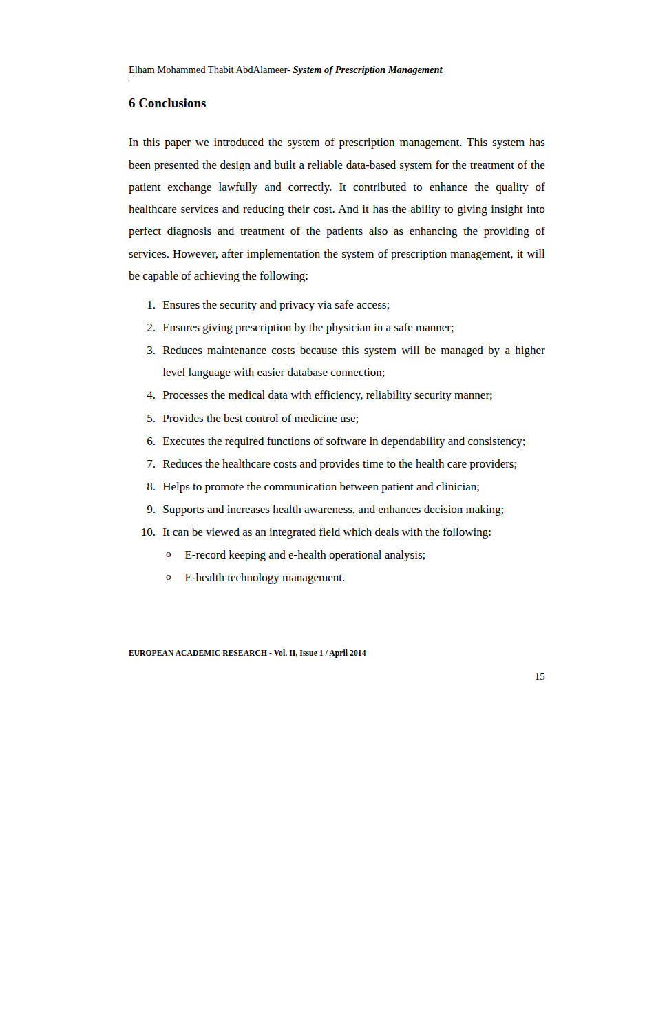Elham Mohammed Thabit AbdAlameer- System of Prescription Management
6 Conclusions
In this paper we introduced the system of prescription management. This system has been presented the design and built a reliable data-based system for the treatment of the patient exchange lawfully and correctly. It contributed to enhance the quality of healthcare services and reducing their cost. And it has the ability to giving insight into perfect diagnosis and treatment of the patients also as enhancing the providing of services. However, after implementation the system of prescription management, it will be capable of achieving the following:
Ensures the security and privacy via safe access;
Ensures giving prescription by the physician in a safe manner;
Reduces maintenance costs because this system will be managed by a higher level language with easier database connection;
Processes the medical data with efficiency, reliability security manner;
Provides the best control of medicine use;
Executes the required functions of software in dependability and consistency;
Reduces the healthcare costs and provides time to the health care providers;
Helps to promote the communication between patient and clinician;
Supports and increases health awareness, and enhances decision making;
It can be viewed as an integrated field which deals with the following:
E-record keeping and e-health operational analysis;
E-health technology management.
EUROPEAN ACADEMIC RESEARCH - Vol. II, Issue 1 / April 2014
15